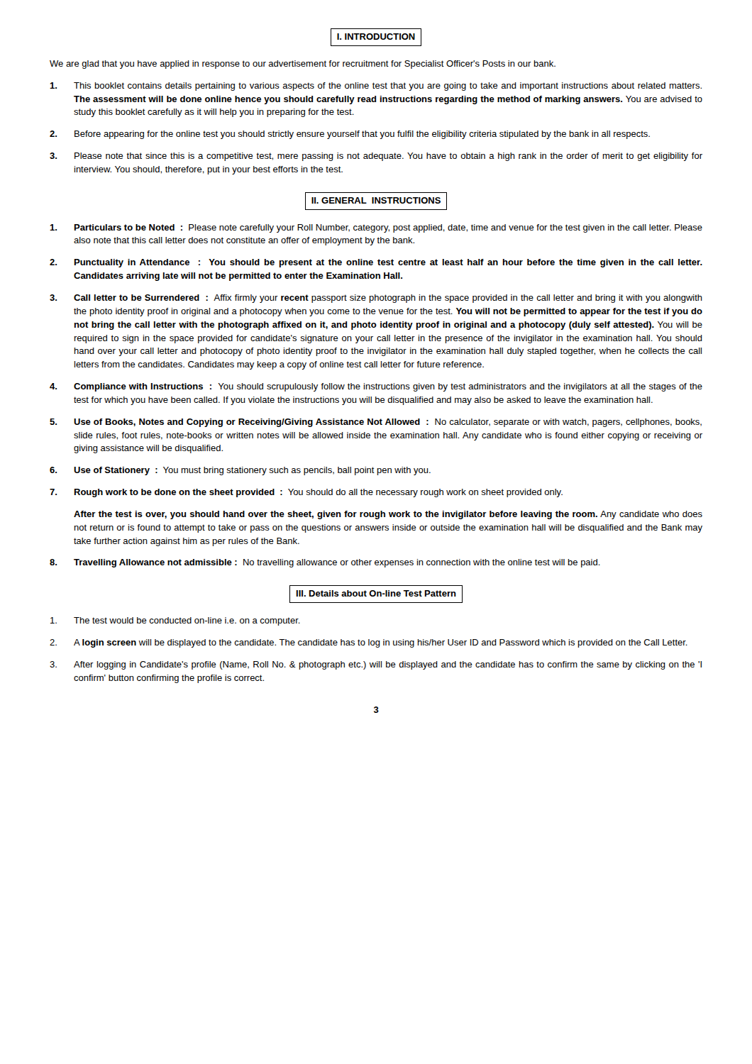I. INTRODUCTION
We are glad that you have applied in response to our advertisement for recruitment for Specialist Officer's Posts in our bank.
This booklet contains details pertaining to various aspects of the online test that you are going to take and important instructions about related matters. The assessment will be done online hence you should carefully read instructions regarding the method of marking answers. You are advised to study this booklet carefully as it will help you in preparing for the test.
Before appearing for the online test you should strictly ensure yourself that you fulfil the eligibility criteria stipulated by the bank in all respects.
Please note that since this is a competitive test, mere passing is not adequate. You have to obtain a high rank in the order of merit to get eligibility for interview. You should, therefore, put in your best efforts in the test.
II. GENERAL INSTRUCTIONS
Particulars to be Noted : Please note carefully your Roll Number, category, post applied, date, time and venue for the test given in the call letter. Please also note that this call letter does not constitute an offer of employment by the bank.
Punctuality in Attendance : You should be present at the online test centre at least half an hour before the time given in the call letter. Candidates arriving late will not be permitted to enter the Examination Hall.
Call letter to be Surrendered : Affix firmly your recent passport size photograph in the space provided in the call letter and bring it with you alongwith the photo identity proof in original and a photocopy when you come to the venue for the test. You will not be permitted to appear for the test if you do not bring the call letter with the photograph affixed on it, and photo identity proof in original and a photocopy (duly self attested). You will be required to sign in the space provided for candidate's signature on your call letter in the presence of the invigilator in the examination hall. You should hand over your call letter and photocopy of photo identity proof to the invigilator in the examination hall duly stapled together, when he collects the call letters from the candidates. Candidates may keep a copy of online test call letter for future reference.
Compliance with Instructions : You should scrupulously follow the instructions given by test administrators and the invigilators at all the stages of the test for which you have been called. If you violate the instructions you will be disqualified and may also be asked to leave the examination hall.
Use of Books, Notes and Copying or Receiving/Giving Assistance Not Allowed : No calculator, separate or with watch, pagers, cellphones, books, slide rules, foot rules, note-books or written notes will be allowed inside the examination hall. Any candidate who is found either copying or receiving or giving assistance will be disqualified.
Use of Stationery : You must bring stationery such as pencils, ball point pen with you.
Rough work to be done on the sheet provided : You should do all the necessary rough work on sheet provided only.
After the test is over, you should hand over the sheet, given for rough work to the invigilator before leaving the room. Any candidate who does not return or is found to attempt to take or pass on the questions or answers inside or outside the examination hall will be disqualified and the Bank may take further action against him as per rules of the Bank.
Travelling Allowance not admissible : No travelling allowance or other expenses in connection with the online test will be paid.
III. Details about On-line Test Pattern
The test would be conducted on-line i.e. on a computer.
A login screen will be displayed to the candidate. The candidate has to log in using his/her User ID and Password which is provided on the Call Letter.
After logging in Candidate's profile (Name, Roll No. & photograph etc.) will be displayed and the candidate has to confirm the same by clicking on the 'I confirm' button confirming the profile is correct.
3